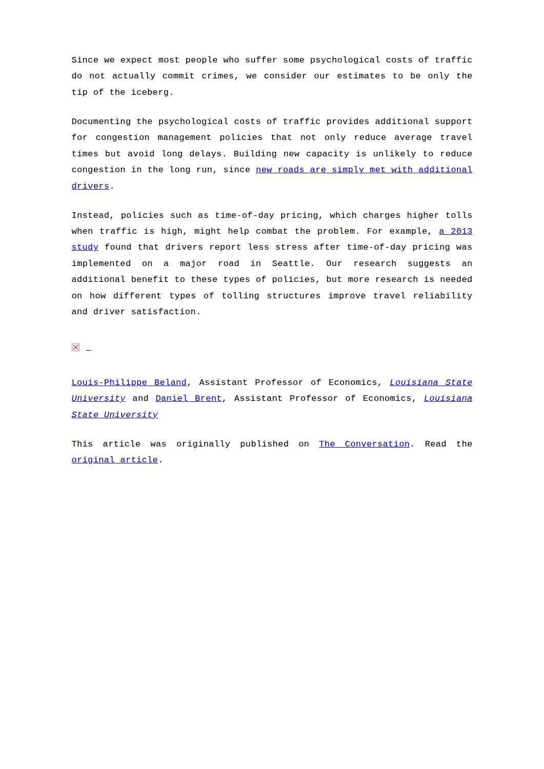Since we expect most people who suffer some psychological costs of traffic do not actually commit crimes, we consider our estimates to be only the tip of the iceberg.
Documenting the psychological costs of traffic provides additional support for congestion management policies that not only reduce average travel times but avoid long delays. Building new capacity is unlikely to reduce congestion in the long run, since new roads are simply met with additional drivers.
Instead, policies such as time-of-day pricing, which charges higher tolls when traffic is high, might help combat the problem. For example, a 2013 study found that drivers report less stress after time-of-day pricing was implemented on a major road in Seattle. Our research suggests an additional benefit to these types of policies, but more research is needed on how different types of tolling structures improve travel reliability and driver satisfaction.
_
Louis-Philippe Beland, Assistant Professor of Economics, Louisiana State University and Daniel Brent, Assistant Professor of Economics, Louisiana State University
This article was originally published on The Conversation. Read the original article.